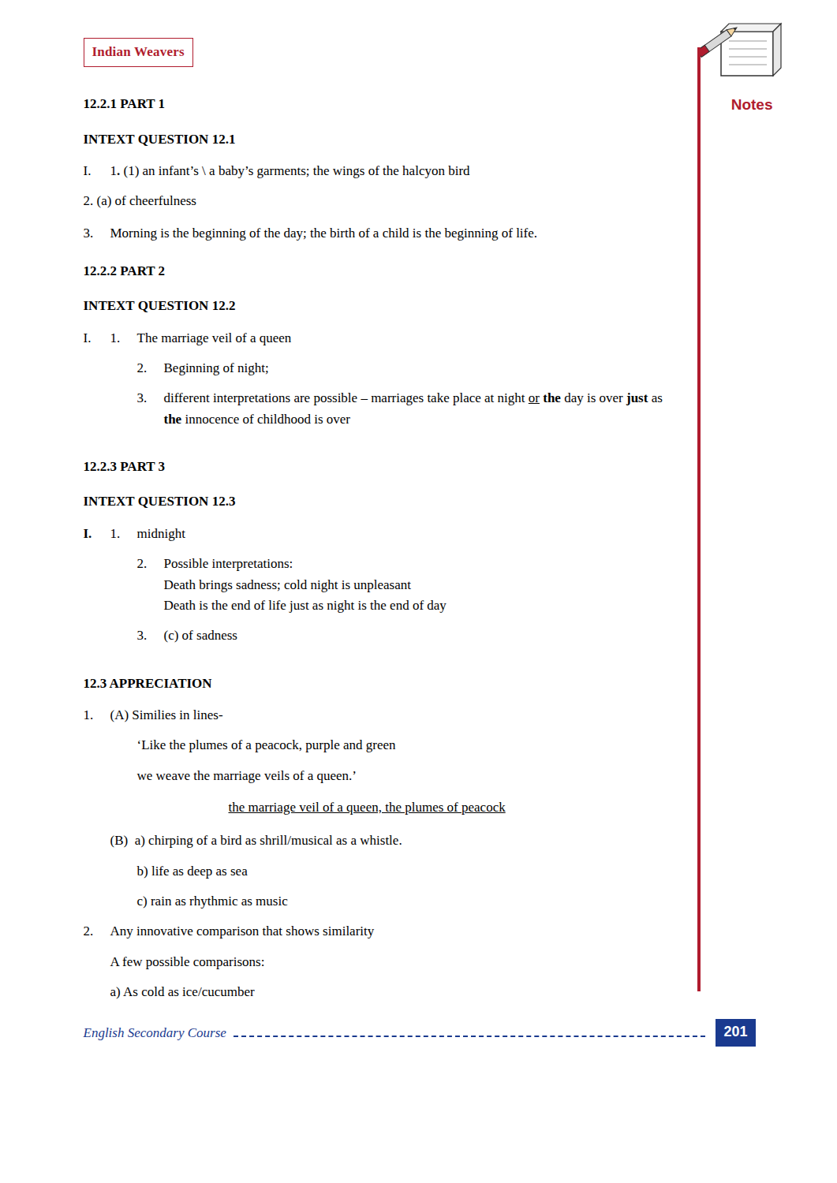Notes
Indian Weavers
12.2.1 PART 1
INTEXT QUESTION 12.1
I.
1. (1) an infant’s \ a baby’s garments; the wings of the halcyon bird
2. (a) of cheerfulness
3.
Morning is the beginning of the day; the birth of a child is the beginning of life.
12.2.2 PART 2
INTEXT QUESTION 12.2
I.
1.
The marriage veil of a queen
2.
Beginning of night;
3.
different interpretations are possible – marriages take place at night or the day is over just as the innocence of childhood is over
12.2.3 PART 3
INTEXT QUESTION 12.3
I.
1.
midnight
2.
Possible interpretations:
Death brings sadness; cold night is unpleasant
Death is the end of life just as night is the end of day
3.
(c) of sadness
12.3 APPRECIATION
1.
(A) Similies in lines-
‘Like the plumes of a peacock, purple and green
we weave the marriage veils of a queen.’
the marriage veil of a queen, the plumes of peacock
(B) a) chirping of a bird as shrill/musical as a whistle.
b) life as deep as sea
c) rain as rhythmic as music
2.
Any innovative comparison that shows similarity
A few possible comparisons:
a) As cold as ice/cucumber
English Secondary Course
201